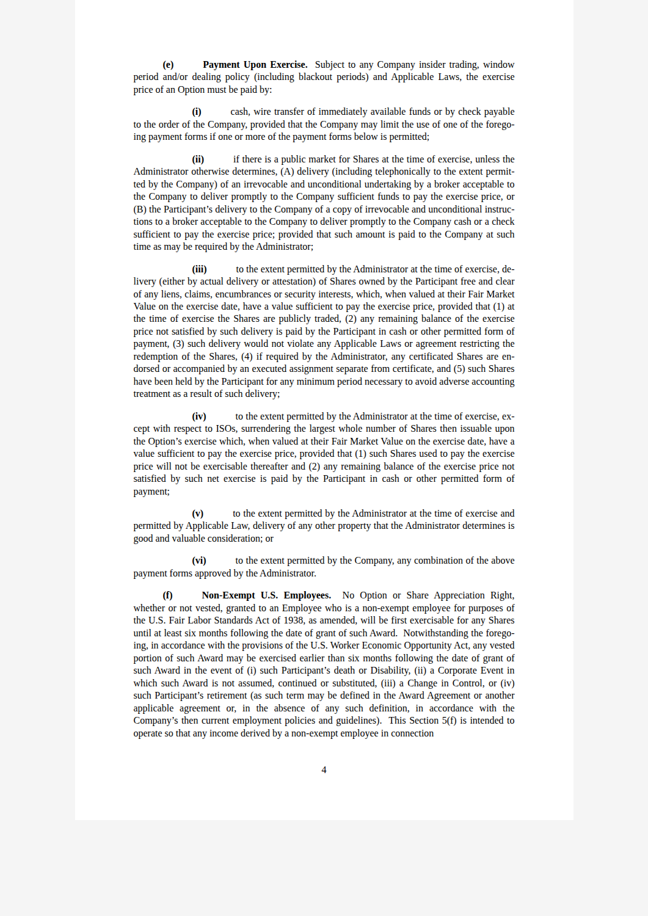(e) Payment Upon Exercise. Subject to any Company insider trading, window period and/or dealing policy (including blackout periods) and Applicable Laws, the exercise price of an Option must be paid by:
(i) cash, wire transfer of immediately available funds or by check payable to the order of the Company, provided that the Company may limit the use of one of the foregoing payment forms if one or more of the payment forms below is permitted;
(ii) if there is a public market for Shares at the time of exercise, unless the Administrator otherwise determines, (A) delivery (including telephonically to the extent permitted by the Company) of an irrevocable and unconditional undertaking by a broker acceptable to the Company to deliver promptly to the Company sufficient funds to pay the exercise price, or (B) the Participant’s delivery to the Company of a copy of irrevocable and unconditional instructions to a broker acceptable to the Company to deliver promptly to the Company cash or a check sufficient to pay the exercise price; provided that such amount is paid to the Company at such time as may be required by the Administrator;
(iii) to the extent permitted by the Administrator at the time of exercise, delivery (either by actual delivery or attestation) of Shares owned by the Participant free and clear of any liens, claims, encumbrances or security interests, which, when valued at their Fair Market Value on the exercise date, have a value sufficient to pay the exercise price, provided that (1) at the time of exercise the Shares are publicly traded, (2) any remaining balance of the exercise price not satisfied by such delivery is paid by the Participant in cash or other permitted form of payment, (3) such delivery would not violate any Applicable Laws or agreement restricting the redemption of the Shares, (4) if required by the Administrator, any certificated Shares are endorsed or accompanied by an executed assignment separate from certificate, and (5) such Shares have been held by the Participant for any minimum period necessary to avoid adverse accounting treatment as a result of such delivery;
(iv) to the extent permitted by the Administrator at the time of exercise, except with respect to ISOs, surrendering the largest whole number of Shares then issuable upon the Option’s exercise which, when valued at their Fair Market Value on the exercise date, have a value sufficient to pay the exercise price, provided that (1) such Shares used to pay the exercise price will not be exercisable thereafter and (2) any remaining balance of the exercise price not satisfied by such net exercise is paid by the Participant in cash or other permitted form of payment;
(v) to the extent permitted by the Administrator at the time of exercise and permitted by Applicable Law, delivery of any other property that the Administrator determines is good and valuable consideration; or
(vi) to the extent permitted by the Company, any combination of the above payment forms approved by the Administrator.
(f) Non-Exempt U.S. Employees. No Option or Share Appreciation Right, whether or not vested, granted to an Employee who is a non-exempt employee for purposes of the U.S. Fair Labor Standards Act of 1938, as amended, will be first exercisable for any Shares until at least six months following the date of grant of such Award. Notwithstanding the foregoing, in accordance with the provisions of the U.S. Worker Economic Opportunity Act, any vested portion of such Award may be exercised earlier than six months following the date of grant of such Award in the event of (i) such Participant’s death or Disability, (ii) a Corporate Event in which such Award is not assumed, continued or substituted, (iii) a Change in Control, or (iv) such Participant’s retirement (as such term may be defined in the Award Agreement or another applicable agreement or, in the absence of any such definition, in accordance with the Company’s then current employment policies and guidelines). This Section 5(f) is intended to operate so that any income derived by a non-exempt employee in connection
4